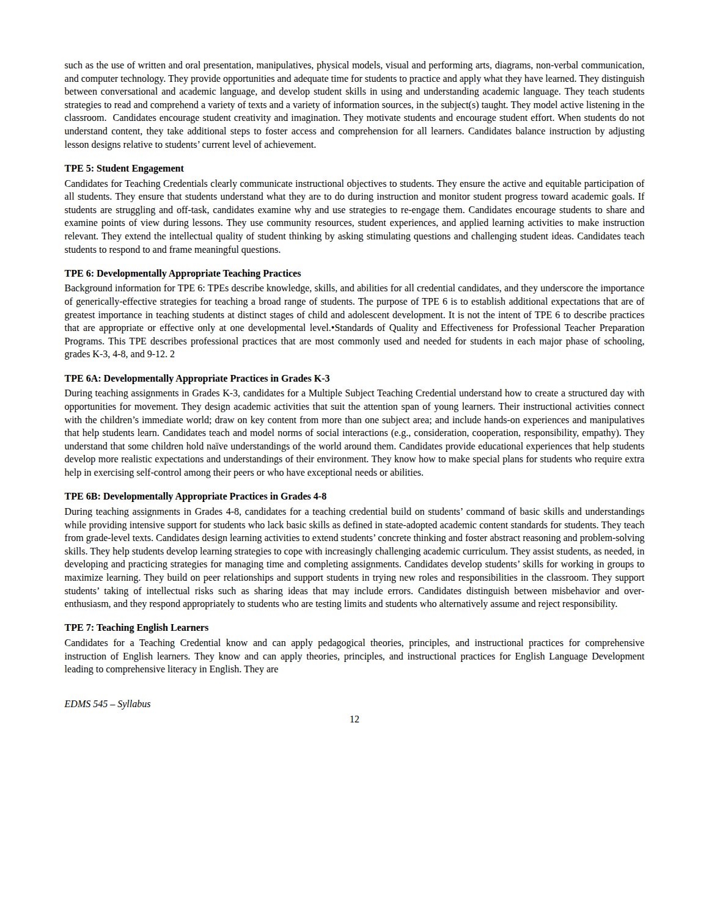such as the use of written and oral presentation, manipulatives, physical models, visual and performing arts, diagrams, non-verbal communication, and computer technology. They provide opportunities and adequate time for students to practice and apply what they have learned. They distinguish between conversational and academic language, and develop student skills in using and understanding academic language. They teach students strategies to read and comprehend a variety of texts and a variety of information sources, in the subject(s) taught. They model active listening in the classroom. Candidates encourage student creativity and imagination. They motivate students and encourage student effort. When students do not understand content, they take additional steps to foster access and comprehension for all learners. Candidates balance instruction by adjusting lesson designs relative to students’ current level of achievement.
TPE 5: Student Engagement
Candidates for Teaching Credentials clearly communicate instructional objectives to students. They ensure the active and equitable participation of all students. They ensure that students understand what they are to do during instruction and monitor student progress toward academic goals. If students are struggling and off-task, candidates examine why and use strategies to re-engage them. Candidates encourage students to share and examine points of view during lessons. They use community resources, student experiences, and applied learning activities to make instruction relevant. They extend the intellectual quality of student thinking by asking stimulating questions and challenging student ideas. Candidates teach students to respond to and frame meaningful questions.
TPE 6: Developmentally Appropriate Teaching Practices
Background information for TPE 6: TPEs describe knowledge, skills, and abilities for all credential candidates, and they underscore the importance of generically-effective strategies for teaching a broad range of students. The purpose of TPE 6 is to establish additional expectations that are of greatest importance in teaching students at distinct stages of child and adolescent development. It is not the intent of TPE 6 to describe practices that are appropriate or effective only at one developmental level.•Standards of Quality and Effectiveness for Professional Teacher Preparation Programs. This TPE describes professional practices that are most commonly used and needed for students in each major phase of schooling, grades K-3, 4-8, and 9-12. 2
TPE 6A: Developmentally Appropriate Practices in Grades K-3
During teaching assignments in Grades K-3, candidates for a Multiple Subject Teaching Credential understand how to create a structured day with opportunities for movement. They design academic activities that suit the attention span of young learners. Their instructional activities connect with the children’s immediate world; draw on key content from more than one subject area; and include hands-on experiences and manipulatives that help students learn. Candidates teach and model norms of social interactions (e.g., consideration, cooperation, responsibility, empathy). They understand that some children hold naïve understandings of the world around them. Candidates provide educational experiences that help students develop more realistic expectations and understandings of their environment. They know how to make special plans for students who require extra help in exercising self-control among their peers or who have exceptional needs or abilities.
TPE 6B: Developmentally Appropriate Practices in Grades 4-8
During teaching assignments in Grades 4-8, candidates for a teaching credential build on students’ command of basic skills and understandings while providing intensive support for students who lack basic skills as defined in state-adopted academic content standards for students. They teach from grade-level texts. Candidates design learning activities to extend students’ concrete thinking and foster abstract reasoning and problem-solving skills. They help students develop learning strategies to cope with increasingly challenging academic curriculum. They assist students, as needed, in developing and practicing strategies for managing time and completing assignments. Candidates develop students’ skills for working in groups to maximize learning. They build on peer relationships and support students in trying new roles and responsibilities in the classroom. They support students’ taking of intellectual risks such as sharing ideas that may include errors. Candidates distinguish between misbehavior and over-enthusiasm, and they respond appropriately to students who are testing limits and students who alternatively assume and reject responsibility.
TPE 7: Teaching English Learners
Candidates for a Teaching Credential know and can apply pedagogical theories, principles, and instructional practices for comprehensive instruction of English learners. They know and can apply theories, principles, and instructional practices for English Language Development leading to comprehensive literacy in English. They are
EDMS 545 – Syllabus
12